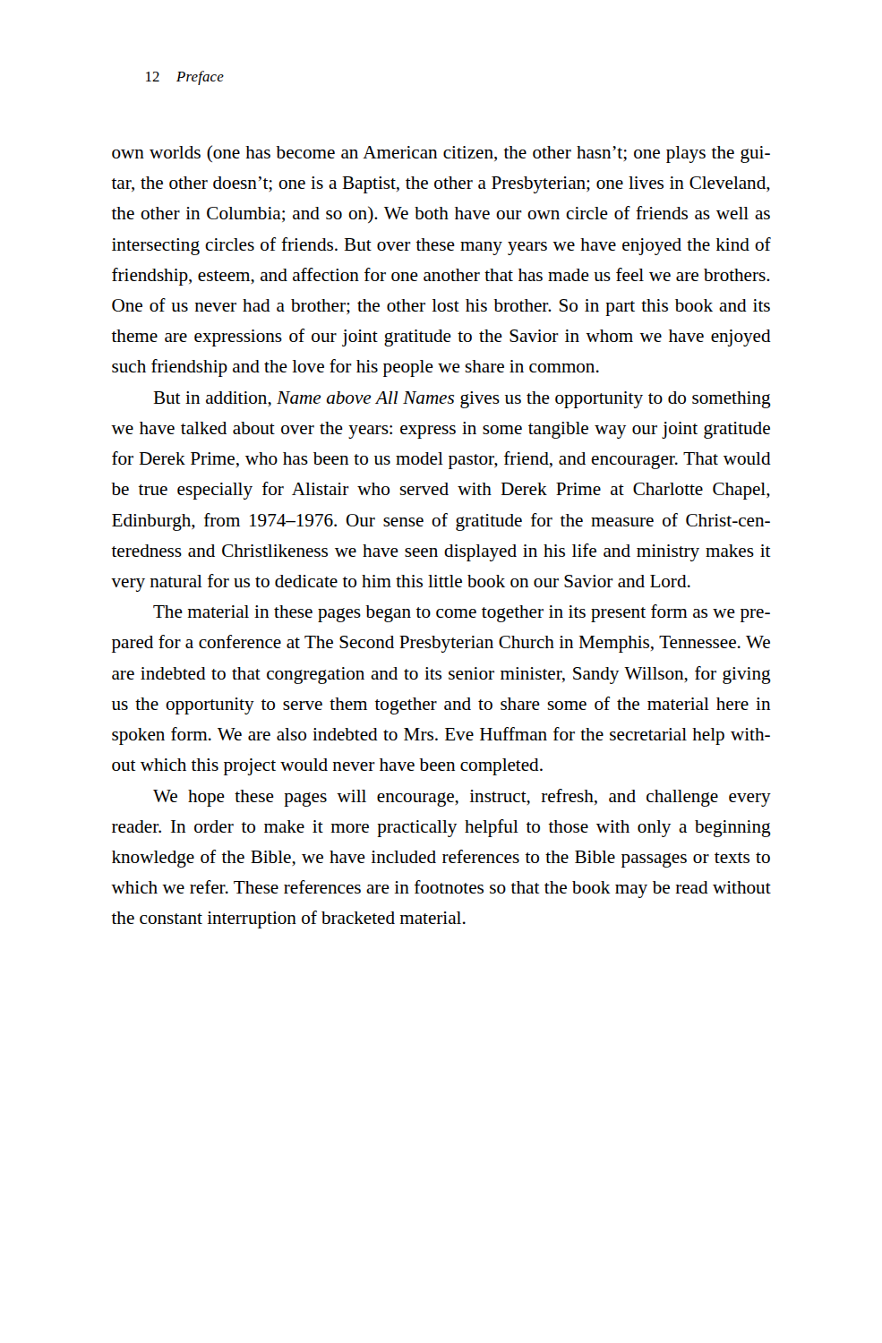12 Preface
own worlds (one has become an American citizen, the other hasn’t; one plays the guitar, the other doesn’t; one is a Baptist, the other a Presbyterian; one lives in Cleveland, the other in Columbia; and so on). We both have our own circle of friends as well as intersecting circles of friends. But over these many years we have enjoyed the kind of friendship, esteem, and affection for one another that has made us feel we are brothers. One of us never had a brother; the other lost his brother. So in part this book and its theme are expressions of our joint gratitude to the Savior in whom we have enjoyed such friendship and the love for his people we share in common.
But in addition, Name above All Names gives us the opportunity to do something we have talked about over the years: express in some tangible way our joint gratitude for Derek Prime, who has been to us model pastor, friend, and encourager. That would be true especially for Alistair who served with Derek Prime at Charlotte Chapel, Edinburgh, from 1974–1976. Our sense of gratitude for the measure of Christ-centeredness and Christlikeness we have seen displayed in his life and ministry makes it very natural for us to dedicate to him this little book on our Savior and Lord.
The material in these pages began to come together in its present form as we prepared for a conference at The Second Presbyterian Church in Memphis, Tennessee. We are indebted to that congregation and to its senior minister, Sandy Willson, for giving us the opportunity to serve them together and to share some of the material here in spoken form. We are also indebted to Mrs. Eve Huffman for the secretarial help without which this project would never have been completed.
We hope these pages will encourage, instruct, refresh, and challenge every reader. In order to make it more practically helpful to those with only a beginning knowledge of the Bible, we have included references to the Bible passages or texts to which we refer. These references are in footnotes so that the book may be read without the constant interruption of bracketed material.